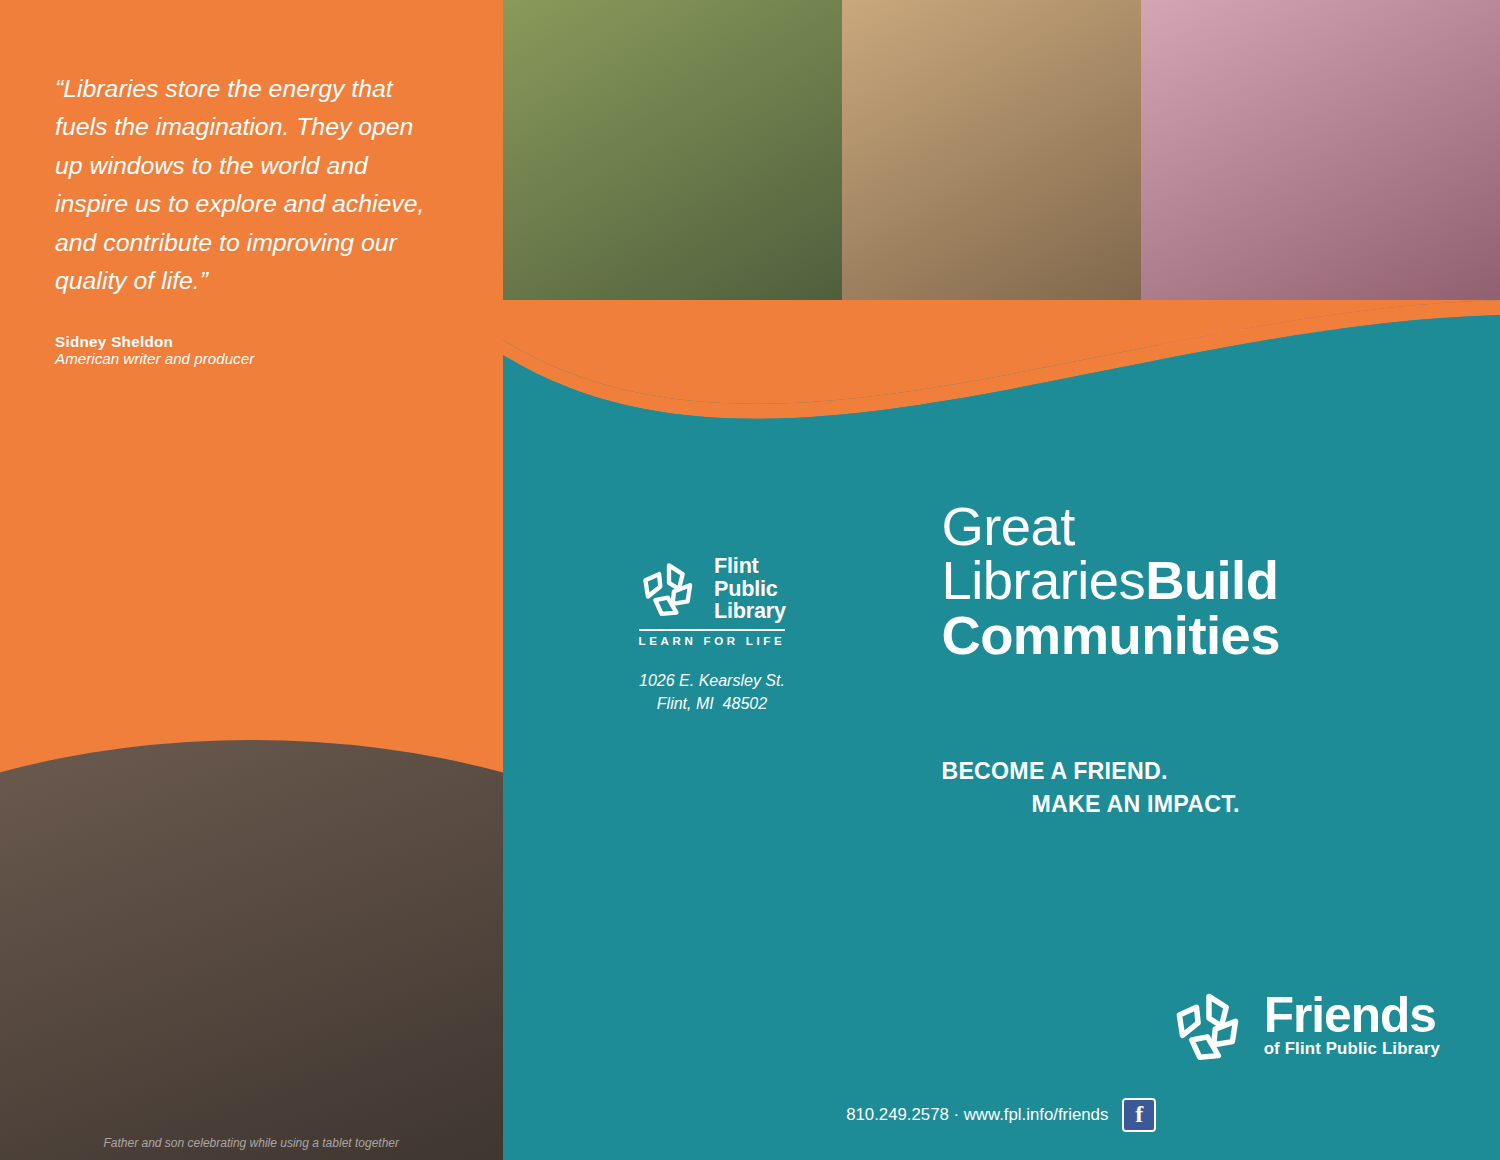“Libraries store the energy that fuels the imagination. They open up windows to the world and inspire us to explore and achieve, and contribute to improving our quality of life.”
Sidney Sheldon
American writer and producer
Father and son celebrating while using a tablet together
Library bookshelves
Librarian reading with a young child
Girl smiling while listening to headphones
Flint
Public
Library
LEARN FOR LIFE
1026 E. Kearsley St.
Flint, MI 48502
Great
LibrariesBuild
Communities
BECOME A FRIEND. MAKE AN IMPACT.
Friends
of Flint Public Library
810.249.2578 · www.fpl.info/friends f